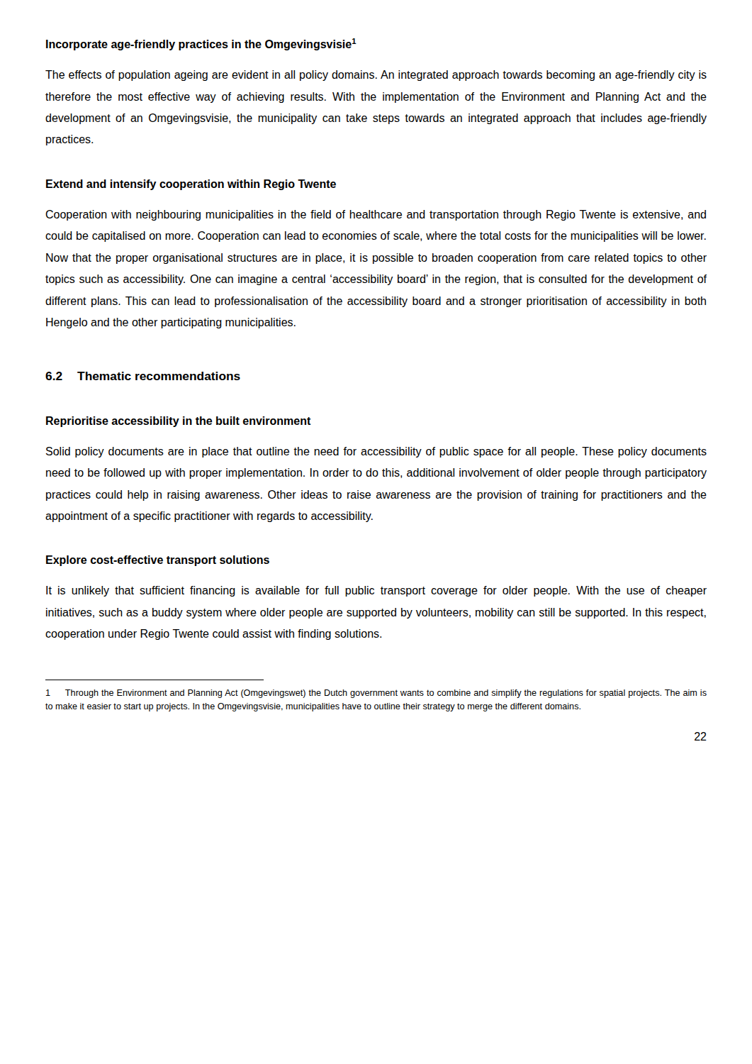Incorporate age-friendly practices in the Omgevingsvisie1
The effects of population ageing are evident in all policy domains. An integrated approach towards becoming an age-friendly city is therefore the most effective way of achieving results. With the implementation of the Environment and Planning Act and the development of an Omgevingsvisie, the municipality can take steps towards an integrated approach that includes age-friendly practices.
Extend and intensify cooperation within Regio Twente
Cooperation with neighbouring municipalities in the field of healthcare and transportation through Regio Twente is extensive, and could be capitalised on more. Cooperation can lead to economies of scale, where the total costs for the municipalities will be lower. Now that the proper organisational structures are in place, it is possible to broaden cooperation from care related topics to other topics such as accessibility. One can imagine a central ‘accessibility board’ in the region, that is consulted for the development of different plans. This can lead to professionalisation of the accessibility board and a stronger prioritisation of accessibility in both Hengelo and the other participating municipalities.
6.2 Thematic recommendations
Reprioritise accessibility in the built environment
Solid policy documents are in place that outline the need for accessibility of public space for all people. These policy documents need to be followed up with proper implementation. In order to do this, additional involvement of older people through participatory practices could help in raising awareness. Other ideas to raise awareness are the provision of training for practitioners and the appointment of a specific practitioner with regards to accessibility.
Explore cost-effective transport solutions
It is unlikely that sufficient financing is available for full public transport coverage for older people. With the use of cheaper initiatives, such as a buddy system where older people are supported by volunteers, mobility can still be supported. In this respect, cooperation under Regio Twente could assist with finding solutions.
1 Through the Environment and Planning Act (Omgevingswet) the Dutch government wants to combine and simplify the regulations for spatial projects. The aim is to make it easier to start up projects. In the Omgevingsvisie, municipalities have to outline their strategy to merge the different domains.
22